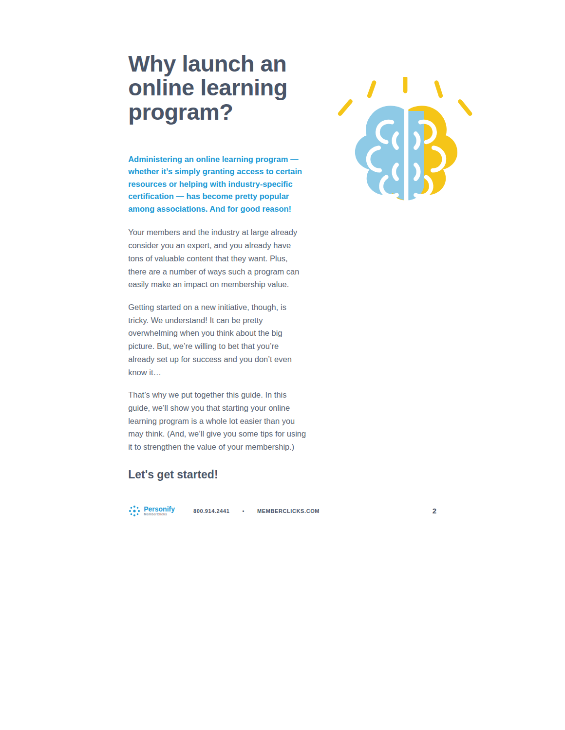Why launch an online learning program?
Administering an online learning program — whether it’s simply granting access to certain resources or helping with industry-specific certification — has become pretty popular among associations. And for good reason!
Your members and the industry at large already consider you an expert, and you already have tons of valuable content that they want. Plus, there are a number of ways such a program can easily make an impact on membership value.
Getting started on a new initiative, though, is tricky. We understand! It can be pretty overwhelming when you think about the big picture. But, we’re willing to bet that you’re already set up for success and you don’t even know it…
That’s why we put together this guide. In this guide, we’ll show you that starting your online learning program is a whole lot easier than you may think. (And, we’ll give you some tips for using it to strengthen the value of your membership.)
Let's get started!
Personify
MemberClicks
800.914.2441 • MEMBERCLICKS.COM
2